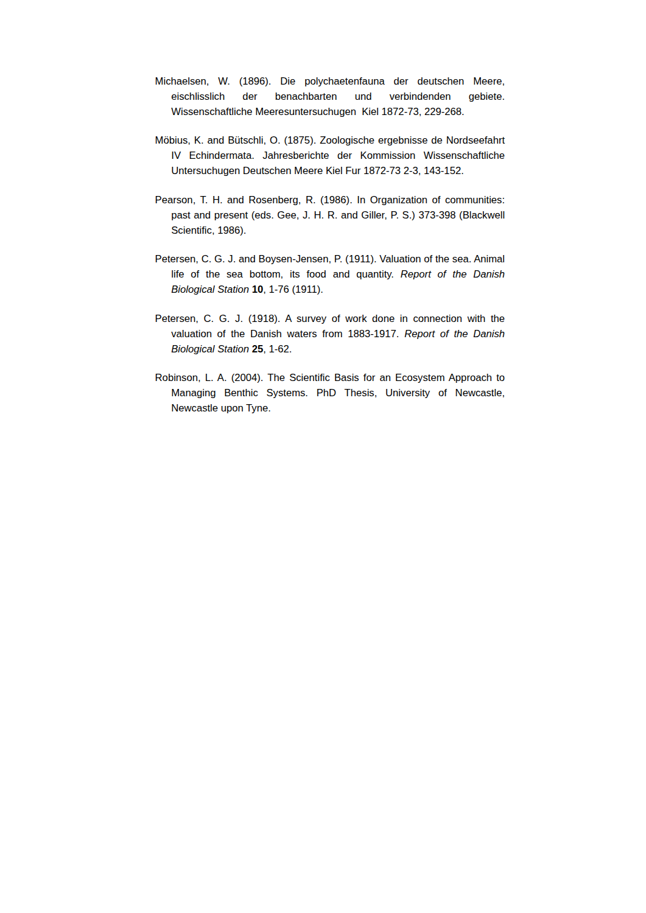Michaelsen, W. (1896). Die polychaetenfauna der deutschen Meere, eischlisslich der benachbarten und verbindenden gebiete. Wissenschaftliche Meeresuntersuchugen Kiel 1872-73, 229-268.
Möbius, K. and Bütschli, O. (1875). Zoologische ergebnisse de Nordseefahrt IV Echindermata. Jahresberichte der Kommission Wissenschaftliche Untersuchugen Deutschen Meere Kiel Fur 1872-73 2-3, 143-152.
Pearson, T. H. and Rosenberg, R. (1986). In Organization of communities: past and present (eds. Gee, J. H. R. and Giller, P. S.) 373-398 (Blackwell Scientific, 1986).
Petersen, C. G. J. and Boysen-Jensen, P. (1911). Valuation of the sea. Animal life of the sea bottom, its food and quantity. Report of the Danish Biological Station 10, 1-76 (1911).
Petersen, C. G. J. (1918). A survey of work done in connection with the valuation of the Danish waters from 1883-1917. Report of the Danish Biological Station 25, 1-62.
Robinson, L. A. (2004). The Scientific Basis for an Ecosystem Approach to Managing Benthic Systems. PhD Thesis, University of Newcastle, Newcastle upon Tyne.